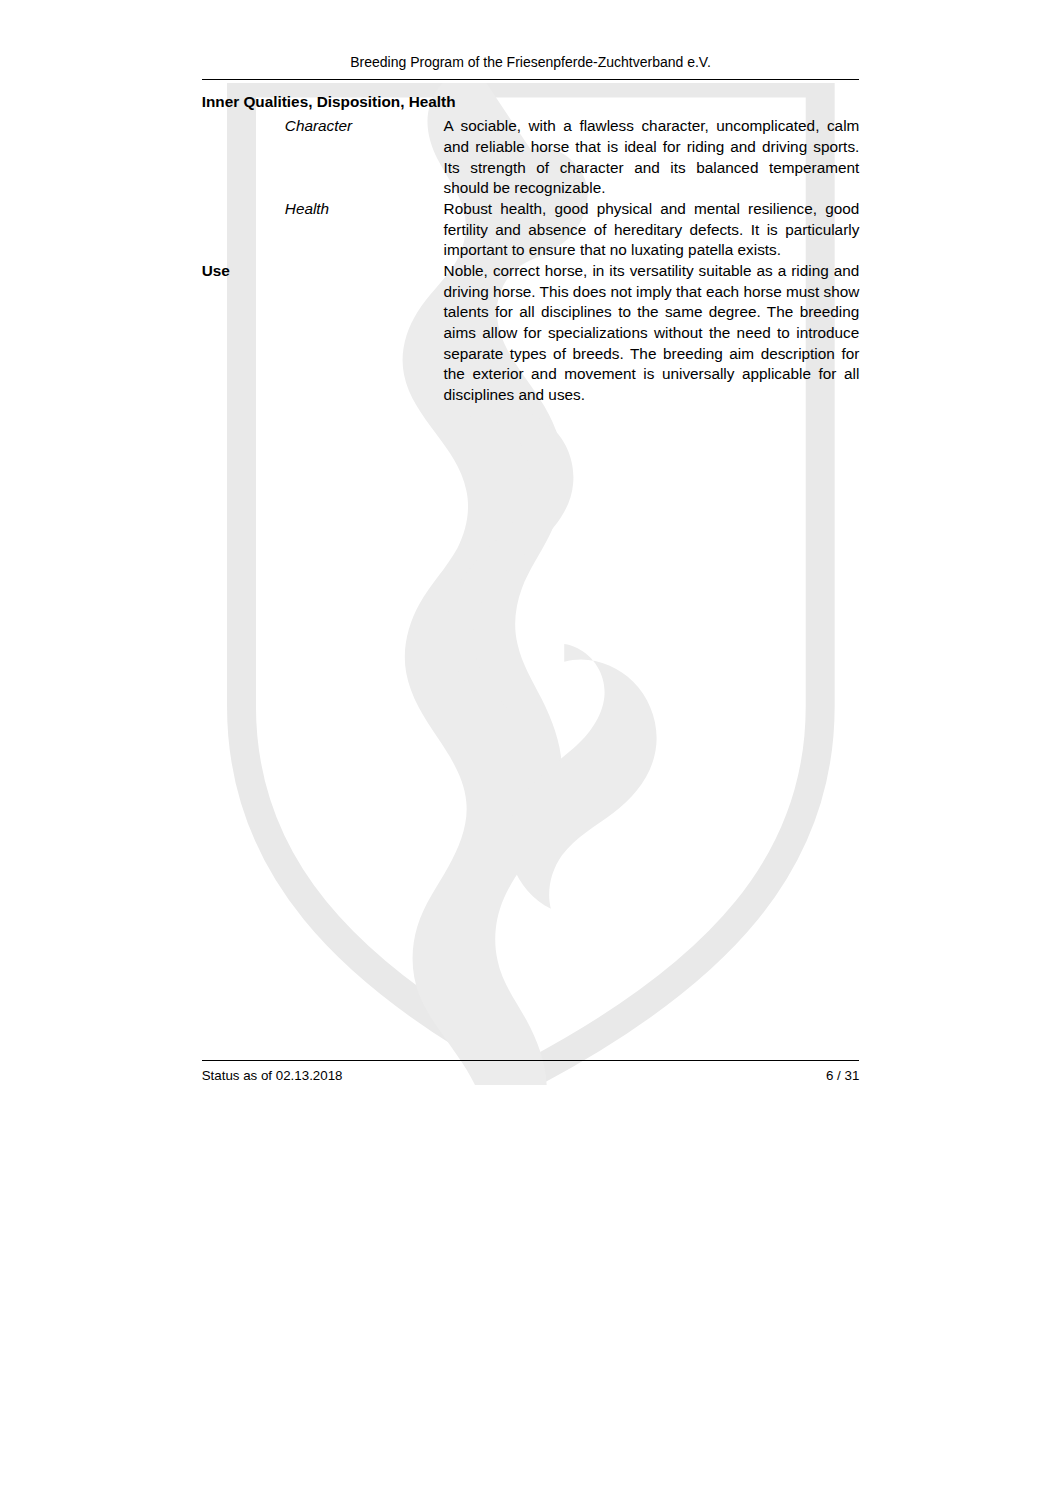Breeding Program of the Friesenpferde-Zuchtverband e.V.
Inner Qualities, Disposition, Health
| | Character | A sociable, with a flawless character, uncomplicated, calm and reliable horse that is ideal for riding and driving sports. Its strength of character and its balanced temperament should be recognizable. |
| | Health | Robust health, good physical and mental resilience, good fertility and absence of hereditary defects. It is particularly important to ensure that no luxating patella exists. |
| Use | | Noble, correct horse, in its versatility suitable as a riding and driving horse. This does not imply that each horse must show talents for all disciplines to the same degree. The breeding aims allow for specializations without the need to introduce separate types of breeds. The breeding aim description for the exterior and movement is universally applicable for all disciplines and uses. |
Status as of 02.13.2018 6 / 31